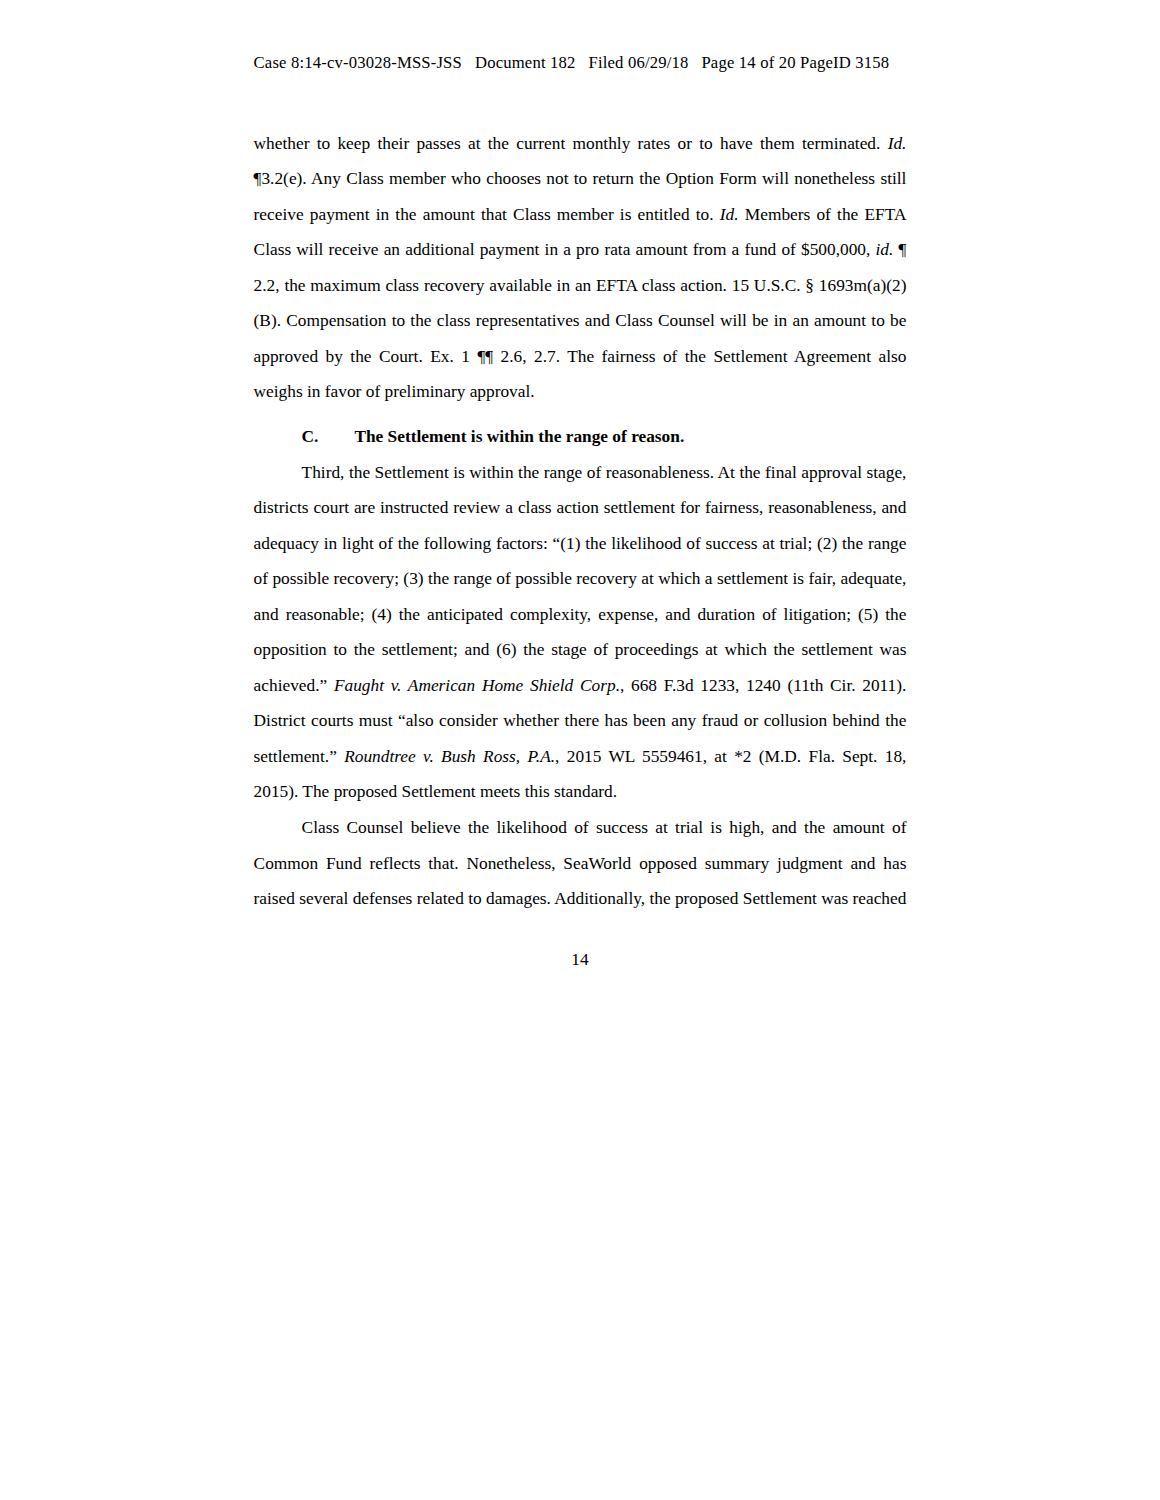Case 8:14-cv-03028-MSS-JSS Document 182 Filed 06/29/18 Page 14 of 20 PageID 3158
whether to keep their passes at the current monthly rates or to have them terminated. Id. ¶3.2(e). Any Class member who chooses not to return the Option Form will nonetheless still receive payment in the amount that Class member is entitled to. Id. Members of the EFTA Class will receive an additional payment in a pro rata amount from a fund of $500,000, id. ¶ 2.2, the maximum class recovery available in an EFTA class action. 15 U.S.C. § 1693m(a)(2)(B). Compensation to the class representatives and Class Counsel will be in an amount to be approved by the Court. Ex. 1 ¶¶ 2.6, 2.7. The fairness of the Settlement Agreement also weighs in favor of preliminary approval.
C. The Settlement is within the range of reason.
Third, the Settlement is within the range of reasonableness. At the final approval stage, districts court are instructed review a class action settlement for fairness, reasonableness, and adequacy in light of the following factors: “(1) the likelihood of success at trial; (2) the range of possible recovery; (3) the range of possible recovery at which a settlement is fair, adequate, and reasonable; (4) the anticipated complexity, expense, and duration of litigation; (5) the opposition to the settlement; and (6) the stage of proceedings at which the settlement was achieved.” Faught v. American Home Shield Corp., 668 F.3d 1233, 1240 (11th Cir. 2011). District courts must “also consider whether there has been any fraud or collusion behind the settlement.” Roundtree v. Bush Ross, P.A., 2015 WL 5559461, at *2 (M.D. Fla. Sept. 18, 2015). The proposed Settlement meets this standard.
Class Counsel believe the likelihood of success at trial is high, and the amount of Common Fund reflects that. Nonetheless, SeaWorld opposed summary judgment and has raised several defenses related to damages. Additionally, the proposed Settlement was reached
14